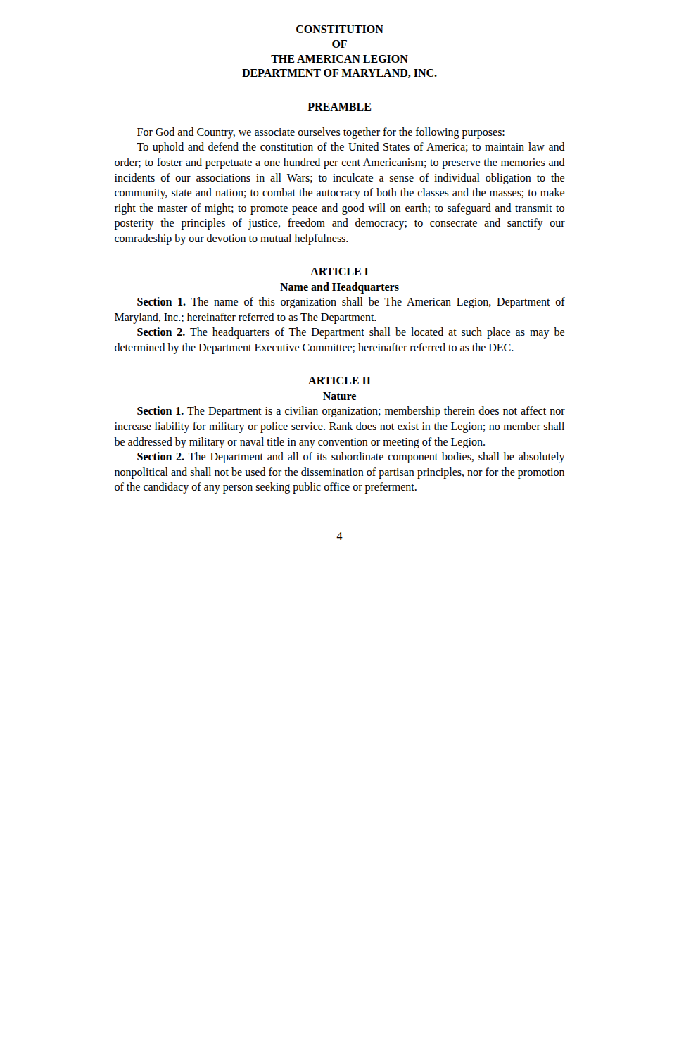CONSTITUTION
OF
THE AMERICAN LEGION
DEPARTMENT OF MARYLAND, INC.
PREAMBLE
For God and Country, we associate ourselves together for the following purposes:
To uphold and defend the constitution of the United States of America; to maintain law and order; to foster and perpetuate a one hundred per cent Americanism; to preserve the memories and incidents of our associations in all Wars; to inculcate a sense of individual obligation to the community, state and nation; to combat the autocracy of both the classes and the masses; to make right the master of might; to promote peace and good will on earth; to safeguard and transmit to posterity the principles of justice, freedom and democracy; to consecrate and sanctify our comradeship by our devotion to mutual helpfulness.
ARTICLE IName and Headquarters
Section 1. The name of this organization shall be The American Legion, Department of Maryland, Inc.; hereinafter referred to as The Department.
Section 2. The headquarters of The Department shall be located at such place as may be determined by the Department Executive Committee; hereinafter referred to as the DEC.
ARTICLE IINature
Section 1. The Department is a civilian organization; membership therein does not affect nor increase liability for military or police service. Rank does not exist in the Legion; no member shall be addressed by military or naval title in any convention or meeting of the Legion.
Section 2. The Department and all of its subordinate component bodies, shall be absolutely nonpolitical and shall not be used for the dissemination of partisan principles, nor for the promotion of the candidacy of any person seeking public office or preferment.
4